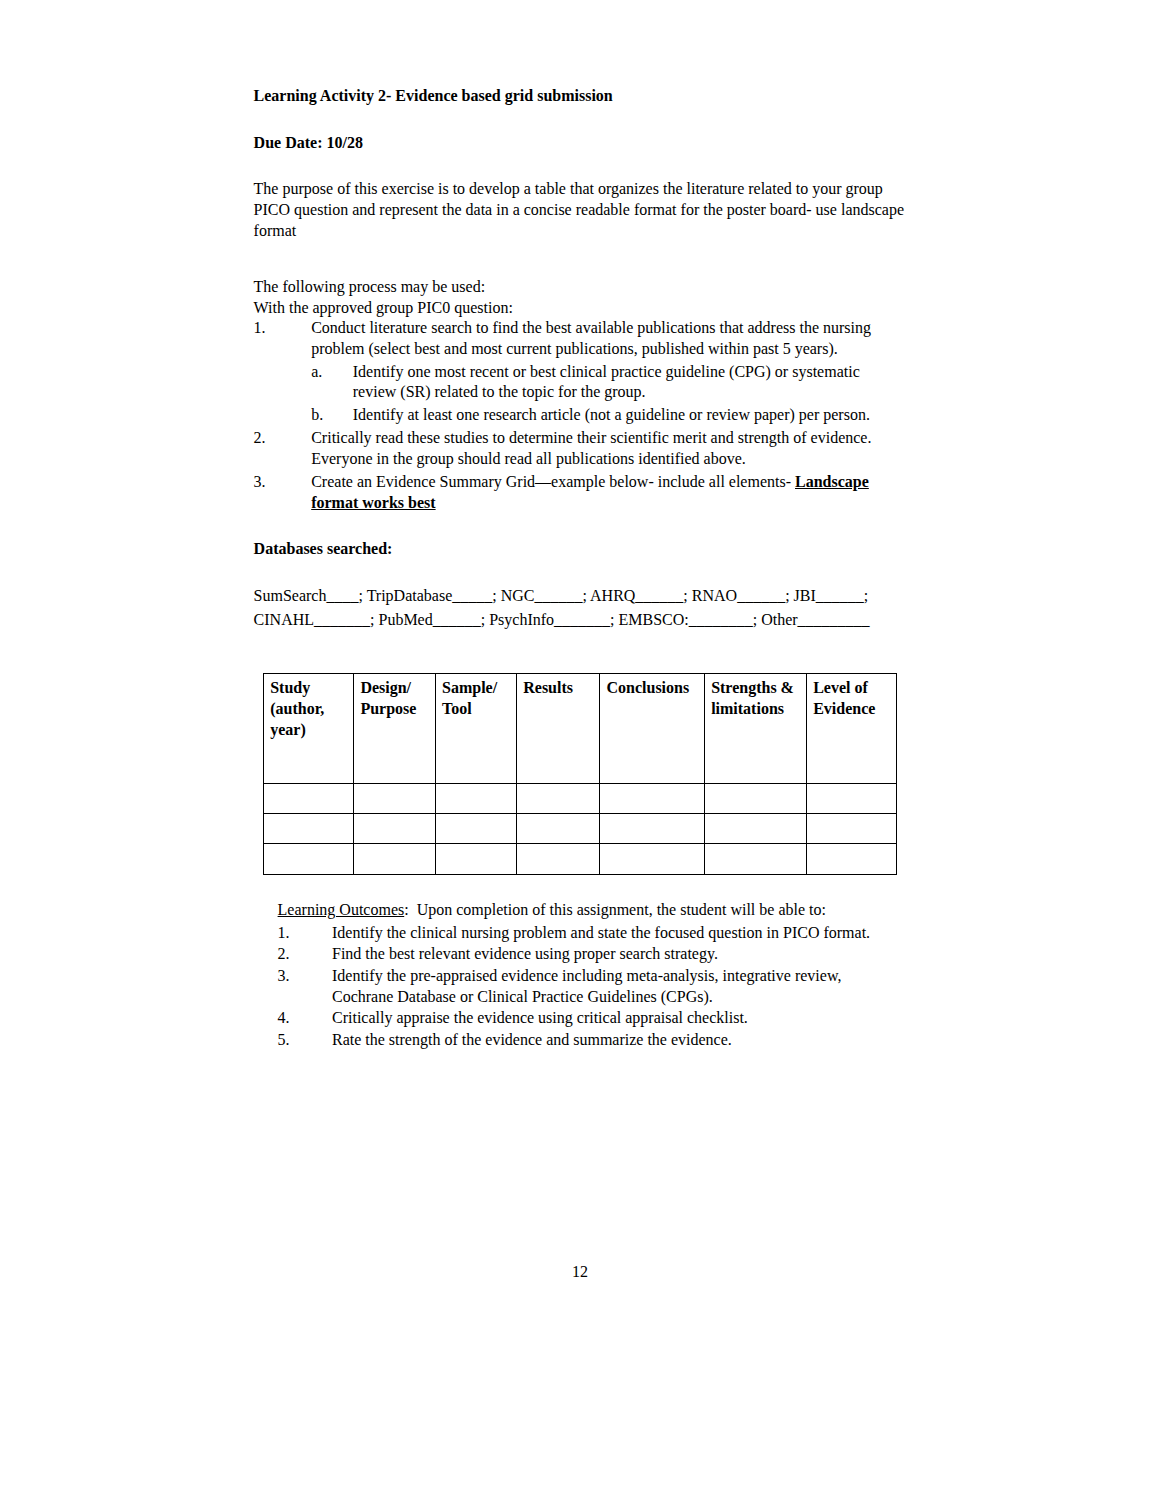Learning Activity 2- Evidence based grid submission
Due Date: 10/28
The purpose of this exercise is to develop a table that organizes the literature related to your group PICO question and represent the data in a concise readable format for the poster board- use landscape format
The following process may be used:
With the approved group PIC0 question:
Conduct literature search to find the best available publications that address the nursing problem (select best and most current publications, published within past 5 years).
Identify one most recent or best clinical practice guideline (CPG) or systematic review (SR) related to the topic for the group.
Identify at least one research article (not a guideline or review paper) per person.
Critically read these studies to determine their scientific merit and strength of evidence. Everyone in the group should read all publications identified above.
Create an Evidence Summary Grid—example below- include all elements- Landscape format works best
Databases searched:
SumSearch____; TripDatabase_____; NGC______; AHRQ______; RNAO______; JBI______; CINAHL_______; PubMed______; PsychInfo_______; EMBSCO:________; Other_________
| Study (author, year) | Design/ Purpose | Sample/ Tool | Results | Conclusions | Strengths & limitations | Level of Evidence |
| --- | --- | --- | --- | --- | --- | --- |
Learning Outcomes: Upon completion of this assignment, the student will be able to:
Identify the clinical nursing problem and state the focused question in PICO format.
Find the best relevant evidence using proper search strategy.
Identify the pre-appraised evidence including meta-analysis, integrative review, Cochrane Database or Clinical Practice Guidelines (CPGs).
Critically appraise the evidence using critical appraisal checklist.
Rate the strength of the evidence and summarize the evidence.
12